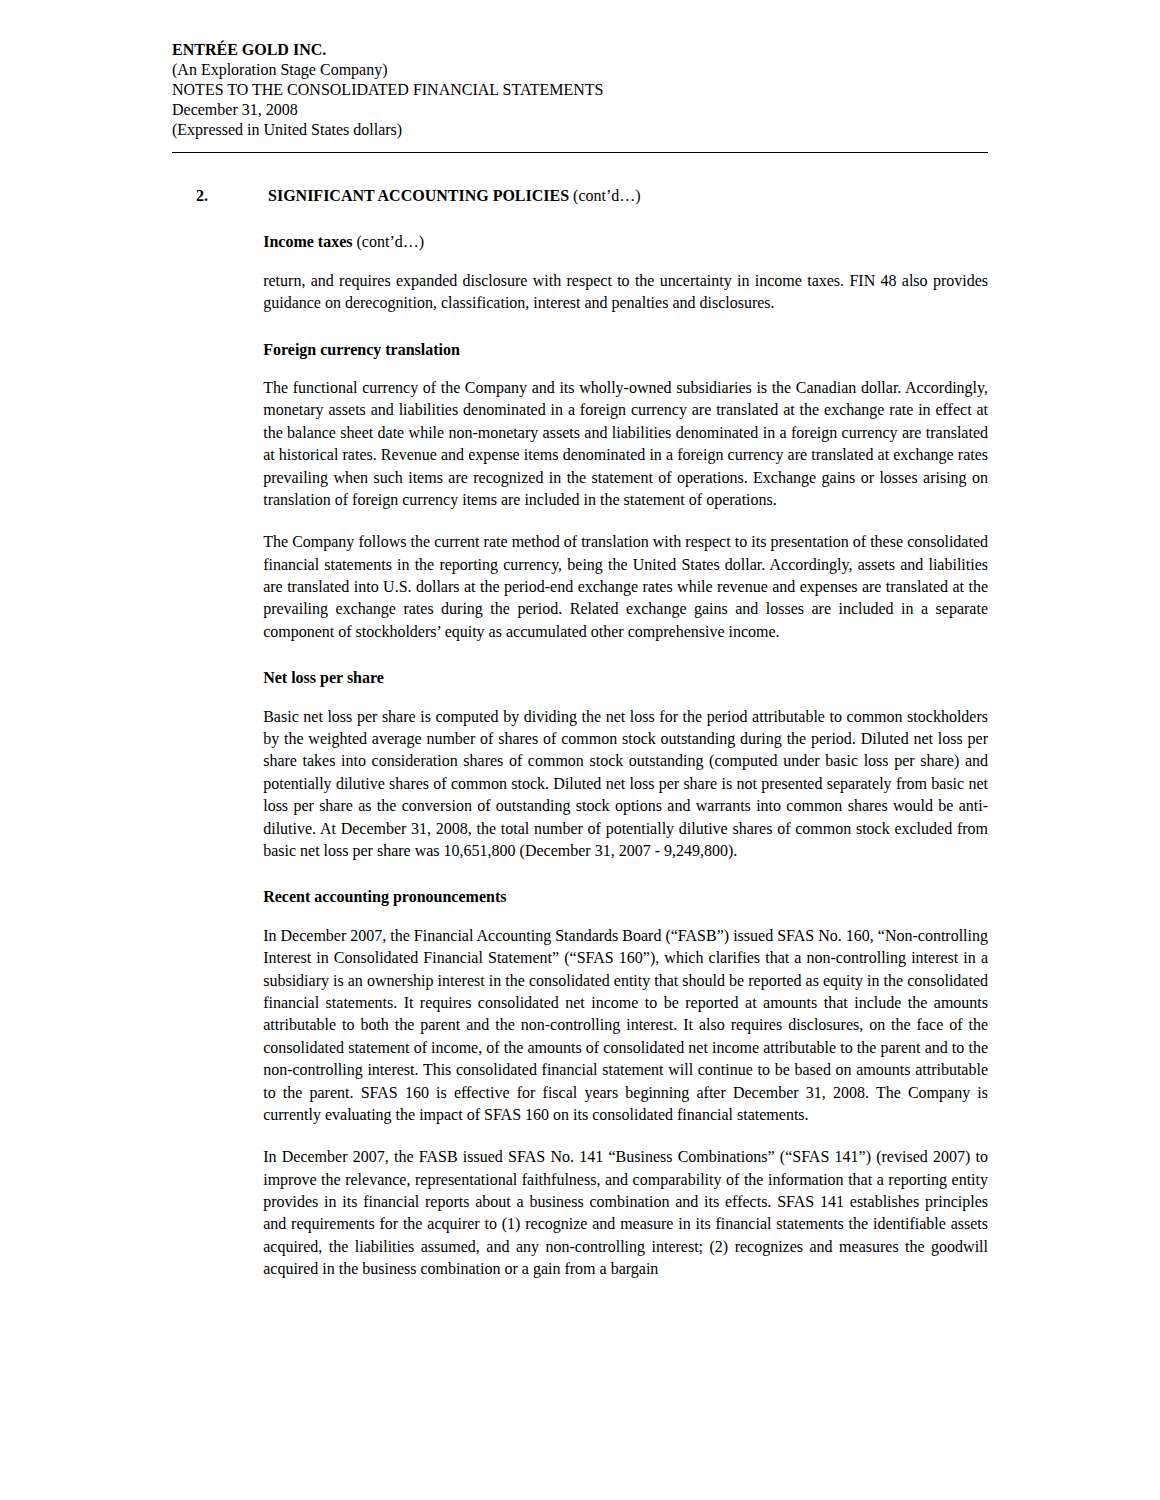Entrée Gold Inc.
(An Exploration Stage Company)
NOTES TO THE CONSOLIDATED FINANCIAL STATEMENTS
December 31, 2008
(Expressed in United States dollars)
2. SIGNIFICANT ACCOUNTING POLICIES (cont’d…)
Income taxes (cont’d…)
return, and requires expanded disclosure with respect to the uncertainty in income taxes. FIN 48 also provides guidance on derecognition, classification, interest and penalties and disclosures.
Foreign currency translation
The functional currency of the Company and its wholly-owned subsidiaries is the Canadian dollar. Accordingly, monetary assets and liabilities denominated in a foreign currency are translated at the exchange rate in effect at the balance sheet date while non-monetary assets and liabilities denominated in a foreign currency are translated at historical rates. Revenue and expense items denominated in a foreign currency are translated at exchange rates prevailing when such items are recognized in the statement of operations. Exchange gains or losses arising on translation of foreign currency items are included in the statement of operations.
The Company follows the current rate method of translation with respect to its presentation of these consolidated financial statements in the reporting currency, being the United States dollar. Accordingly, assets and liabilities are translated into U.S. dollars at the period-end exchange rates while revenue and expenses are translated at the prevailing exchange rates during the period. Related exchange gains and losses are included in a separate component of stockholders’ equity as accumulated other comprehensive income.
Net loss per share
Basic net loss per share is computed by dividing the net loss for the period attributable to common stockholders by the weighted average number of shares of common stock outstanding during the period. Diluted net loss per share takes into consideration shares of common stock outstanding (computed under basic loss per share) and potentially dilutive shares of common stock. Diluted net loss per share is not presented separately from basic net loss per share as the conversion of outstanding stock options and warrants into common shares would be anti-dilutive. At December 31, 2008, the total number of potentially dilutive shares of common stock excluded from basic net loss per share was 10,651,800 (December 31, 2007 - 9,249,800).
Recent accounting pronouncements
In December 2007, the Financial Accounting Standards Board (“FASB”) issued SFAS No. 160, “Non-controlling Interest in Consolidated Financial Statement” (“SFAS 160”), which clarifies that a non-controlling interest in a subsidiary is an ownership interest in the consolidated entity that should be reported as equity in the consolidated financial statements. It requires consolidated net income to be reported at amounts that include the amounts attributable to both the parent and the non-controlling interest. It also requires disclosures, on the face of the consolidated statement of income, of the amounts of consolidated net income attributable to the parent and to the non-controlling interest. This consolidated financial statement will continue to be based on amounts attributable to the parent. SFAS 160 is effective for fiscal years beginning after December 31, 2008. The Company is currently evaluating the impact of SFAS 160 on its consolidated financial statements.
In December 2007, the FASB issued SFAS No. 141 “Business Combinations” (“SFAS 141”) (revised 2007) to improve the relevance, representational faithfulness, and comparability of the information that a reporting entity provides in its financial reports about a business combination and its effects. SFAS 141 establishes principles and requirements for the acquirer to (1) recognize and measure in its financial statements the identifiable assets acquired, the liabilities assumed, and any non-controlling interest; (2) recognizes and measures the goodwill acquired in the business combination or a gain from a bargain